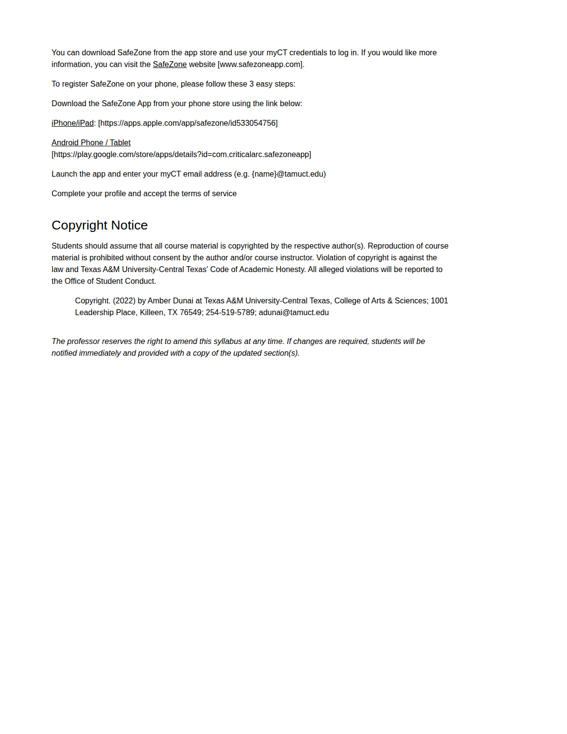You can download SafeZone from the app store and use your myCT credentials to log in. If you would like more information, you can visit the SafeZone website [www.safezoneapp.com].
To register SafeZone on your phone, please follow these 3 easy steps:
Download the SafeZone App from your phone store using the link below:
iPhone/iPad: [https://apps.apple.com/app/safezone/id533054756]
Android Phone / Tablet
[https://play.google.com/store/apps/details?id=com.criticalarc.safezoneapp]
Launch the app and enter your myCT email address (e.g. {name}@tamuct.edu)
Complete your profile and accept the terms of service
Copyright Notice
Students should assume that all course material is copyrighted by the respective author(s). Reproduction of course material is prohibited without consent by the author and/or course instructor. Violation of copyright is against the law and Texas A&M University-Central Texas' Code of Academic Honesty. All alleged violations will be reported to the Office of Student Conduct.
Copyright. (2022) by Amber Dunai at Texas A&M University-Central Texas, College of Arts & Sciences; 1001 Leadership Place, Killeen, TX 76549; 254-519-5789; adunai@tamuct.edu
The professor reserves the right to amend this syllabus at any time. If changes are required, students will be notified immediately and provided with a copy of the updated section(s).